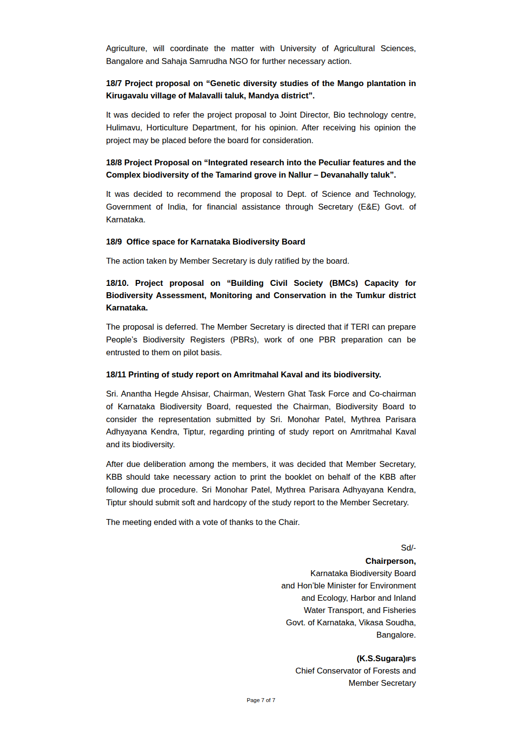Agriculture, will coordinate the matter with University of Agricultural Sciences, Bangalore and Sahaja Samrudha NGO for further necessary action.
18/7 Project proposal on “Genetic diversity studies of the Mango plantation in Kirugavalu village of Malavalli taluk, Mandya district”.
It was decided to refer the project proposal to Joint Director, Bio technology centre, Hulimavu, Horticulture Department, for his opinion. After receiving his opinion the project may be placed before the board for consideration.
18/8 Project Proposal on “Integrated research into the Peculiar features and the Complex biodiversity of the Tamarind grove in Nallur – Devanahally taluk”.
It was decided to recommend the proposal to Dept. of Science and Technology, Government of India, for financial assistance through Secretary (E&E) Govt. of Karnataka.
18/9 Office space for Karnataka Biodiversity Board
The action taken by Member Secretary is duly ratified by the board.
18/10. Project proposal on “Building Civil Society (BMCs) Capacity for Biodiversity Assessment, Monitoring and Conservation in the Tumkur district Karnataka.
The proposal is deferred. The Member Secretary is directed that if TERI can prepare People’s Biodiversity Registers (PBRs), work of one PBR preparation can be entrusted to them on pilot basis.
18/11 Printing of study report on Amritmahal Kaval and its biodiversity.
Sri. Anantha Hegde Ahsisar, Chairman, Western Ghat Task Force and Co-chairman of Karnataka Biodiversity Board, requested the Chairman, Biodiversity Board to consider the representation submitted by Sri. Monohar Patel, Mythrea Parisara Adhyayana Kendra, Tiptur, regarding printing of study report on Amritmahal Kaval and its biodiversity.
After due deliberation among the members, it was decided that Member Secretary, KBB should take necessary action to print the booklet on behalf of the KBB after following due procedure. Sri Monohar Patel, Mythrea Parisara Adhyayana Kendra, Tiptur should submit soft and hardcopy of the study report to the Member Secretary.
The meeting ended with a vote of thanks to the Chair.
Sd/-
Chairperson,
Karnataka Biodiversity Board
and Hon’ble Minister for Environment
and Ecology, Harbor and Inland
Water Transport, and Fisheries
Govt. of Karnataka, Vikasa Soudha,
Bangalore.
(K.S.Sugara)IFS
Chief Conservator of Forests and
Member Secretary
Page 7 of 7